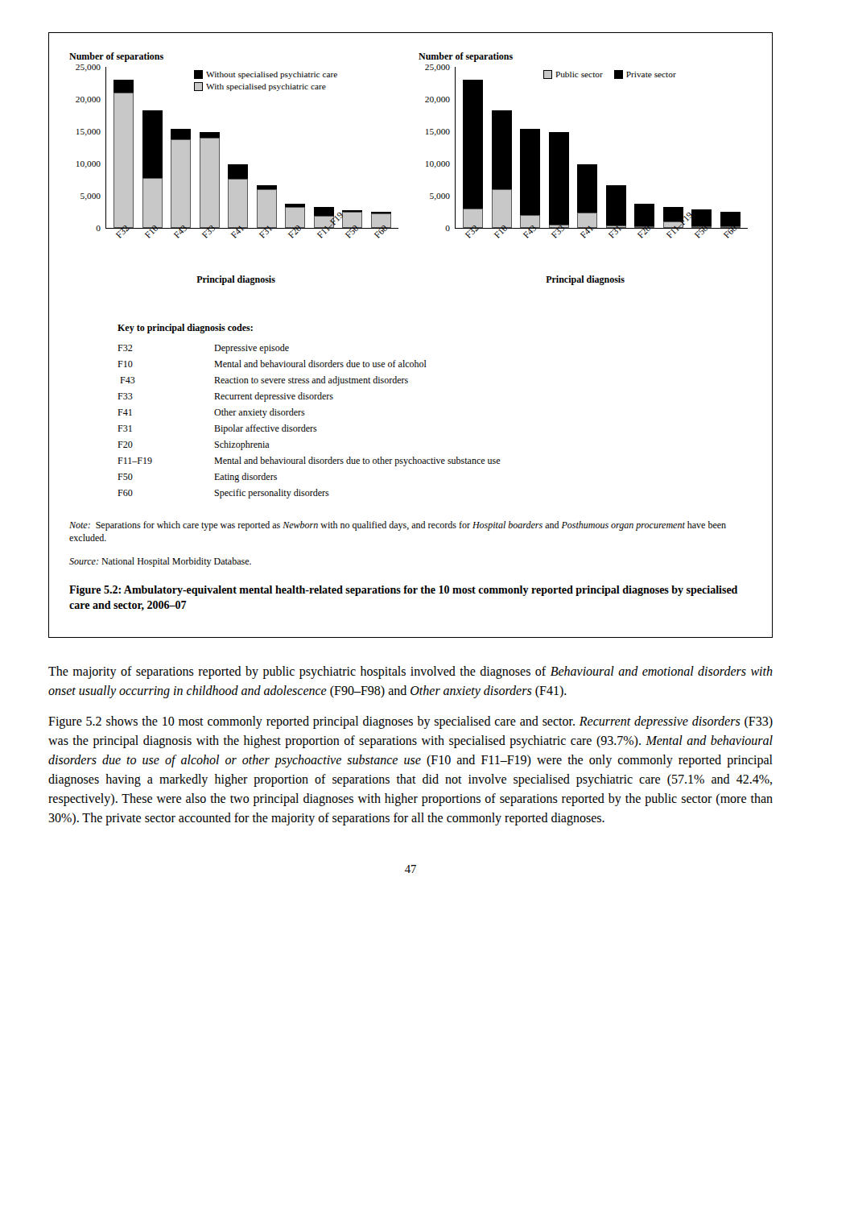Number of separations
25,000 20,000 15,000 10,000 5,000 0
Without specialised psychiatric care
With specialised psychiatric care
F32 F10 F43 F33 F41 F31 F20 F11–F19 F50 F60
Principal diagnosis
Number of separations
25,000 20,000 15,000 10,000 5,000 0
Public sector Private sector
F32 F10 F43 F33 F41 F31 F20 F11–F19 F50 F60
Principal diagnosis
Key to principal diagnosis codes:
| F32 | Depressive episode |
| F10 | Mental and behavioural disorders due to use of alcohol |
| F43 | Reaction to severe stress and adjustment disorders |
| F33 | Recurrent depressive disorders |
| F41 | Other anxiety disorders |
| F31 | Bipolar affective disorders |
| F20 | Schizophrenia |
| F11–F19 | Mental and behavioural disorders due to other psychoactive substance use |
| F50 | Eating disorders |
| F60 | Specific personality disorders |
Note: Separations for which care type was reported as Newborn with no qualified days, and records for Hospital boarders and Posthumous organ procurement have been excluded.
Source: National Hospital Morbidity Database.
Figure 5.2: Ambulatory-equivalent mental health-related separations for the 10 most commonly reported principal diagnoses by specialised care and sector, 2006–07
The majority of separations reported by public psychiatric hospitals involved the diagnoses of Behavioural and emotional disorders with onset usually occurring in childhood and adolescence (F90–F98) and Other anxiety disorders (F41).
Figure 5.2 shows the 10 most commonly reported principal diagnoses by specialised care and sector. Recurrent depressive disorders (F33) was the principal diagnosis with the highest proportion of separations with specialised psychiatric care (93.7%). Mental and behavioural disorders due to use of alcohol or other psychoactive substance use (F10 and F11–F19) were the only commonly reported principal diagnoses having a markedly higher proportion of separations that did not involve specialised psychiatric care (57.1% and 42.4%, respectively). These were also the two principal diagnoses with higher proportions of separations reported by the public sector (more than 30%). The private sector accounted for the majority of separations for all the commonly reported diagnoses.
47